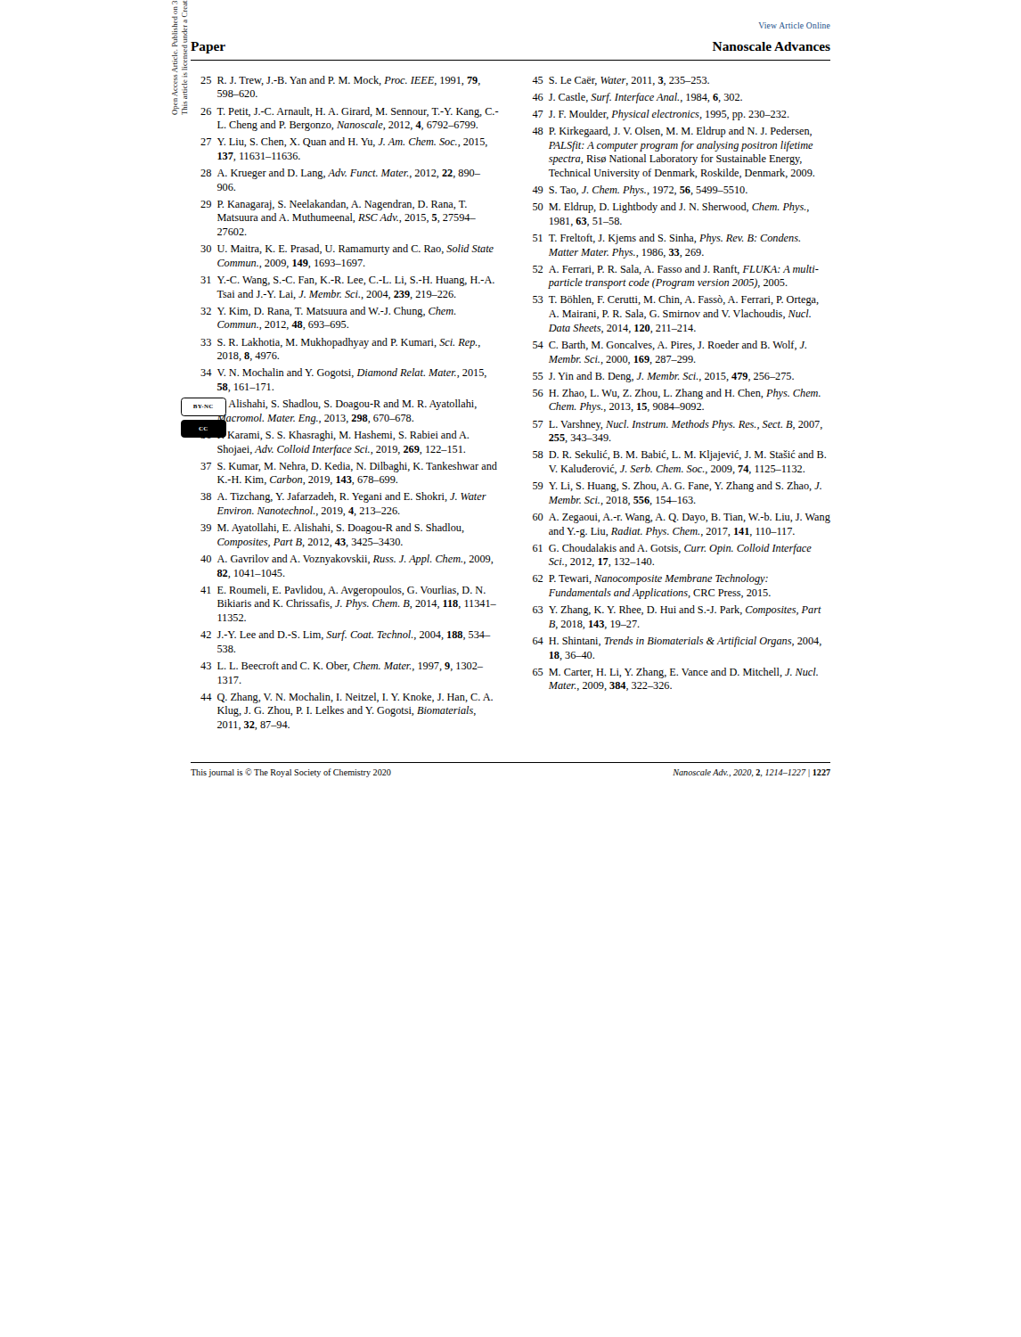View Article Online
Paper
Nanoscale Advances
Open Access Article. Published on 31 January 2020. Downloaded on 8/2/2021 1:20:29 PM.
This article is licensed under a Creative Commons Attribution-NonCommercial 3.0 Unported Licence.
BY-NC
CC
25 R. J. Trew, J.-B. Yan and P. M. Mock, Proc. IEEE, 1991, 79, 598–620.
26 T. Petit, J.-C. Arnault, H. A. Girard, M. Sennour, T.-Y. Kang, C.-L. Cheng and P. Bergonzo, Nanoscale, 2012, 4, 6792–6799.
27 Y. Liu, S. Chen, X. Quan and H. Yu, J. Am. Chem. Soc., 2015, 137, 11631–11636.
28 A. Krueger and D. Lang, Adv. Funct. Mater., 2012, 22, 890–906.
29 P. Kanagaraj, S. Neelakandan, A. Nagendran, D. Rana, T. Matsuura and A. Muthumeenal, RSC Adv., 2015, 5, 27594–27602.
30 U. Maitra, K. E. Prasad, U. Ramamurty and C. Rao, Solid State Commun., 2009, 149, 1693–1697.
31 Y.-C. Wang, S.-C. Fan, K.-R. Lee, C.-L. Li, S.-H. Huang, H.-A. Tsai and J.-Y. Lai, J. Membr. Sci., 2004, 239, 219–226.
32 Y. Kim, D. Rana, T. Matsuura and W.-J. Chung, Chem. Commun., 2012, 48, 693–695.
33 S. R. Lakhotia, M. Mukhopadhyay and P. Kumari, Sci. Rep., 2018, 8, 4976.
34 V. N. Mochalin and Y. Gogotsi, Diamond Relat. Mater., 2015, 58, 161–171.
35 E. Alishahi, S. Shadlou, S. Doagou-R and M. R. Ayatollahi, Macromol. Mater. Eng., 2013, 298, 670–678.
36 P. Karami, S. S. Khasraghi, M. Hashemi, S. Rabiei and A. Shojaei, Adv. Colloid Interface Sci., 2019, 269, 122–151.
37 S. Kumar, M. Nehra, D. Kedia, N. Dilbaghi, K. Tankeshwar and K.-H. Kim, Carbon, 2019, 143, 678–699.
38 A. Tizchang, Y. Jafarzadeh, R. Yegani and E. Shokri, J. Water Environ. Nanotechnol., 2019, 4, 213–226.
39 M. Ayatollahi, E. Alishahi, S. Doagou-R and S. Shadlou, Composites, Part B, 2012, 43, 3425–3430.
40 A. Gavrilov and A. Voznyakovskii, Russ. J. Appl. Chem., 2009, 82, 1041–1045.
41 E. Roumeli, E. Pavlidou, A. Avgeropoulos, G. Vourlias, D. N. Bikiaris and K. Chrissafis, J. Phys. Chem. B, 2014, 118, 11341–11352.
42 J.-Y. Lee and D.-S. Lim, Surf. Coat. Technol., 2004, 188, 534–538.
43 L. L. Beecroft and C. K. Ober, Chem. Mater., 1997, 9, 1302–1317.
44 Q. Zhang, V. N. Mochalin, I. Neitzel, I. Y. Knoke, J. Han, C. A. Klug, J. G. Zhou, P. I. Lelkes and Y. Gogotsi, Biomaterials, 2011, 32, 87–94.
45 S. Le Caër, Water, 2011, 3, 235–253.
46 J. Castle, Surf. Interface Anal., 1984, 6, 302.
47 J. F. Moulder, Physical electronics, 1995, pp. 230–232.
48 P. Kirkegaard, J. V. Olsen, M. M. Eldrup and N. J. Pedersen, PALSfit: A computer program for analysing positron lifetime spectra, Risø National Laboratory for Sustainable Energy, Technical University of Denmark, Roskilde, Denmark, 2009.
49 S. Tao, J. Chem. Phys., 1972, 56, 5499–5510.
50 M. Eldrup, D. Lightbody and J. N. Sherwood, Chem. Phys., 1981, 63, 51–58.
51 T. Freltoft, J. Kjems and S. Sinha, Phys. Rev. B: Condens. Matter Mater. Phys., 1986, 33, 269.
52 A. Ferrari, P. R. Sala, A. Fasso and J. Ranft, FLUKA: A multi-particle transport code (Program version 2005), 2005.
53 T. Böhlen, F. Cerutti, M. Chin, A. Fassò, A. Ferrari, P. Ortega, A. Mairani, P. R. Sala, G. Smirnov and V. Vlachoudis, Nucl. Data Sheets, 2014, 120, 211–214.
54 C. Barth, M. Goncalves, A. Pires, J. Roeder and B. Wolf, J. Membr. Sci., 2000, 169, 287–299.
55 J. Yin and B. Deng, J. Membr. Sci., 2015, 479, 256–275.
56 H. Zhao, L. Wu, Z. Zhou, L. Zhang and H. Chen, Phys. Chem. Chem. Phys., 2013, 15, 9084–9092.
57 L. Varshney, Nucl. Instrum. Methods Phys. Res., Sect. B, 2007, 255, 343–349.
58 D. R. Sekulić, B. M. Babić, L. M. Kljajević, J. M. Stašić and B. V. Kaluđerović, J. Serb. Chem. Soc., 2009, 74, 1125–1132.
59 Y. Li, S. Huang, S. Zhou, A. G. Fane, Y. Zhang and S. Zhao, J. Membr. Sci., 2018, 556, 154–163.
60 A. Zegaoui, A.-r. Wang, A. Q. Dayo, B. Tian, W.-b. Liu, J. Wang and Y.-g. Liu, Radiat. Phys. Chem., 2017, 141, 110–117.
61 G. Choudalakis and A. Gotsis, Curr. Opin. Colloid Interface Sci., 2012, 17, 132–140.
62 P. Tewari, Nanocomposite Membrane Technology: Fundamentals and Applications, CRC Press, 2015.
63 Y. Zhang, K. Y. Rhee, D. Hui and S.-J. Park, Composites, Part B, 2018, 143, 19–27.
64 H. Shintani, Trends in Biomaterials & Artificial Organs, 2004, 18, 36–40.
65 M. Carter, H. Li, Y. Zhang, E. Vance and D. Mitchell, J. Nucl. Mater., 2009, 384, 322–326.
This journal is © The Royal Society of Chemistry 2020
Nanoscale Adv., 2020, 2, 1214–1227 | 1227